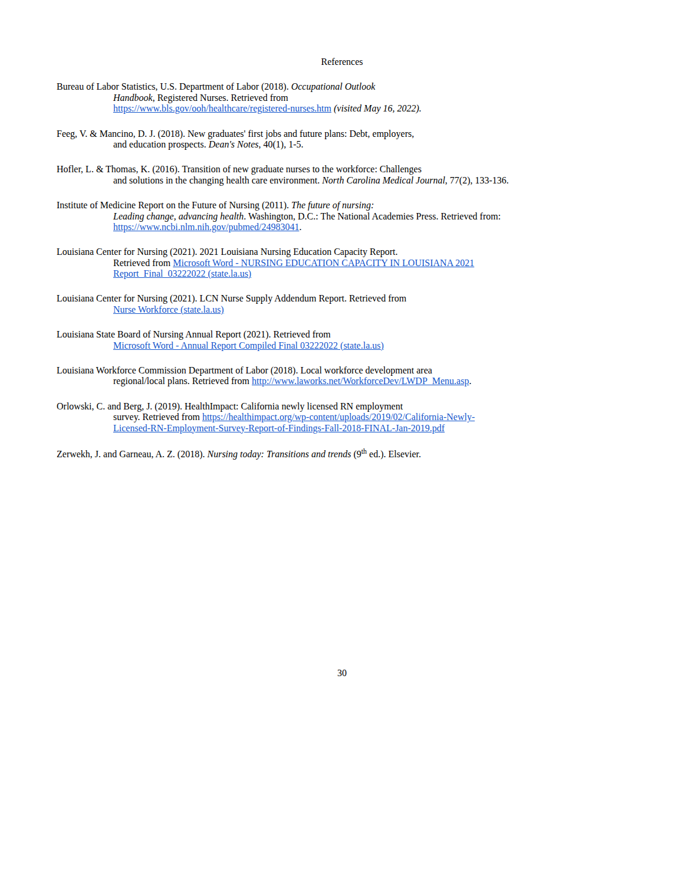References
Bureau of Labor Statistics, U.S. Department of Labor (2018). Occupational Outlook Handbook, Registered Nurses. Retrieved from https://www.bls.gov/ooh/healthcare/registered-nurses.htm (visited May 16, 2022).
Feeg, V. & Mancino, D. J. (2018). New graduates' first jobs and future plans: Debt, employers, and education prospects. Dean's Notes, 40(1), 1-5.
Hofler, L. & Thomas, K. (2016). Transition of new graduate nurses to the workforce: Challenges and solutions in the changing health care environment. North Carolina Medical Journal, 77(2), 133-136.
Institute of Medicine Report on the Future of Nursing (2011). The future of nursing: Leading change, advancing health. Washington, D.C.: The National Academies Press. Retrieved from: https://www.ncbi.nlm.nih.gov/pubmed/24983041.
Louisiana Center for Nursing (2021). 2021 Louisiana Nursing Education Capacity Report. Retrieved from Microsoft Word - NURSING EDUCATION CAPACITY IN LOUISIANA 2021 Report_Final_03222022 (state.la.us)
Louisiana Center for Nursing (2021). LCN Nurse Supply Addendum Report. Retrieved from Nurse Workforce (state.la.us)
Louisiana State Board of Nursing Annual Report (2021). Retrieved from Microsoft Word - Annual Report Compiled Final 03222022 (state.la.us)
Louisiana Workforce Commission Department of Labor (2018). Local workforce development area regional/local plans. Retrieved from http://www.laworks.net/WorkforceDev/LWDP_Menu.asp.
Orlowski, C. and Berg, J. (2019). HealthImpact: California newly licensed RN employment survey. Retrieved from https://healthimpact.org/wp-content/uploads/2019/02/California-Newly- Licensed-RN-Employment-Survey-Report-of-Findings-Fall-2018-FINAL-Jan-2019.pdf
Zerwekh, J. and Garneau, A. Z. (2018). Nursing today: Transitions and trends (9th ed.). Elsevier.
30